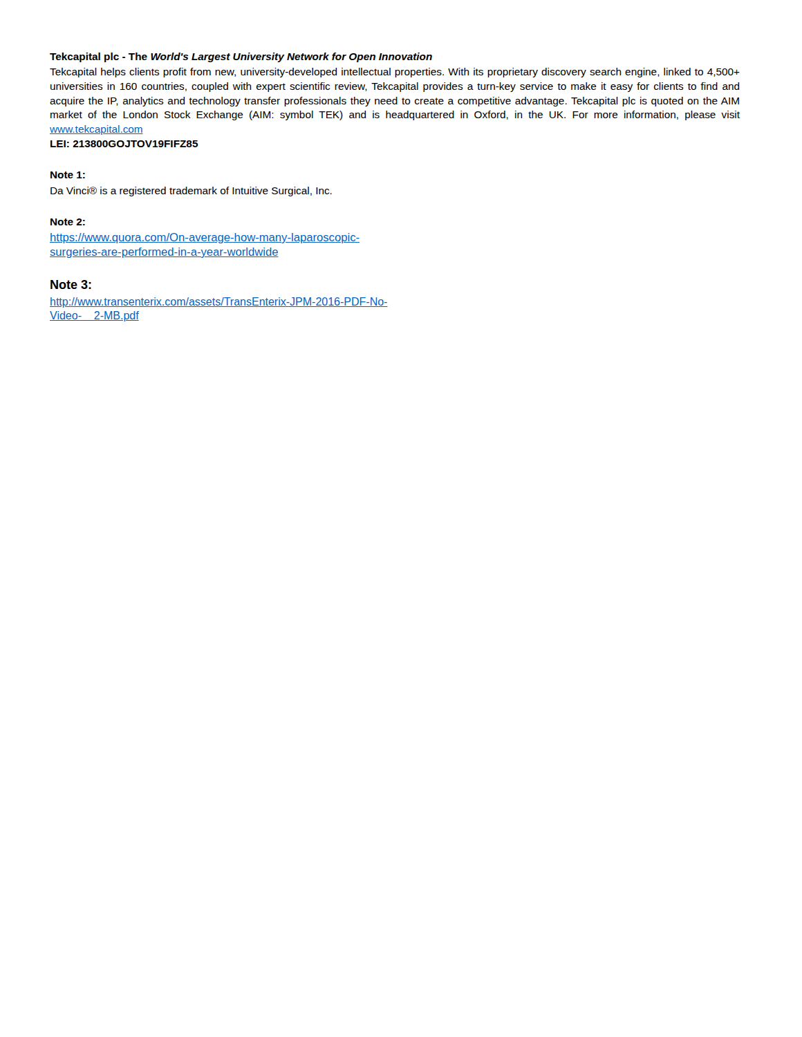Tekcapital plc - The World's Largest University Network for Open Innovation
Tekcapital helps clients profit from new, university-developed intellectual properties. With its proprietary discovery search engine, linked to 4,500+ universities in 160 countries, coupled with expert scientific review, Tekcapital provides a turn-key service to make it easy for clients to find and acquire the IP, analytics and technology transfer professionals they need to create a competitive advantage. Tekcapital plc is quoted on the AIM market of the London Stock Exchange (AIM: symbol TEK) and is headquartered in Oxford, in the UK. For more information, please visit www.tekcapital.com
LEI: 213800GOJTOV19FIFZ85
Note 1:
Da Vinci® is a registered trademark of Intuitive Surgical, Inc.
Note 2:
https://www.quora.com/On-average-how-many-laparoscopic-
surgeries-are-performed-in-a-year-worldwide
Note 3:
http://www.transenterix.com/assets/TransEnterix-JPM-2016-PDF-No-
Video- 2-MB.pdf